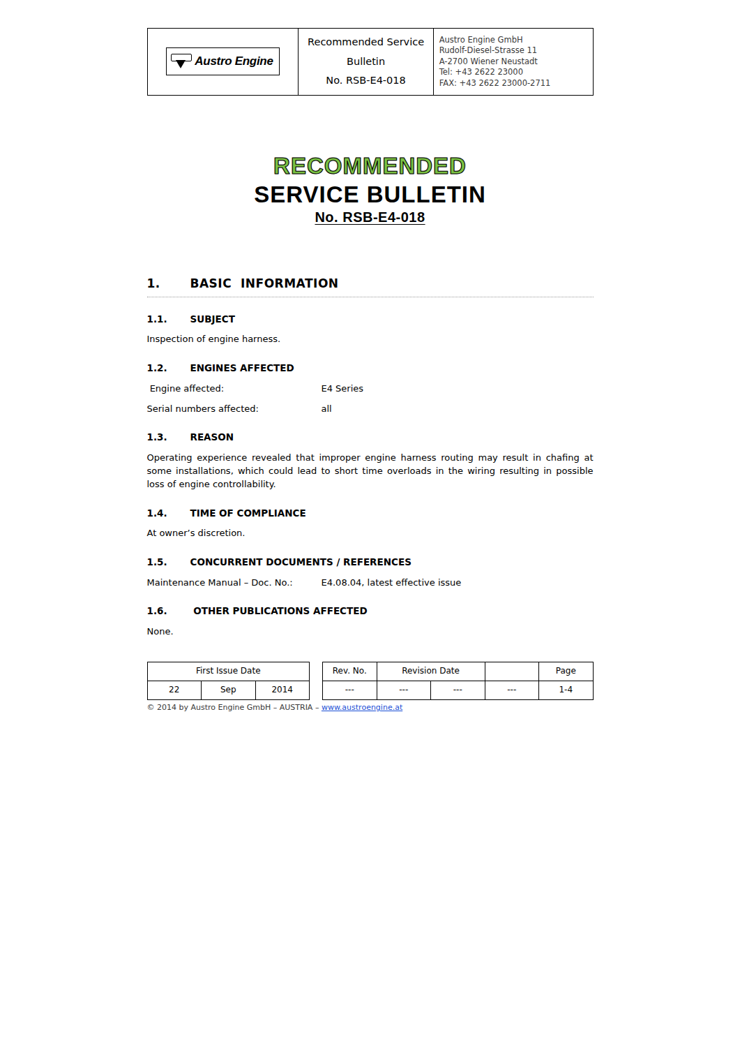| Austro Engine | Recommended Service Bulletin No. RSB-E4-018 | Austro Engine GmbH Rudolf-Diesel-Strasse 11 A-2700 Wiener Neustadt Tel: +43 2622 23000 FAX: +43 2622 23000-2711 |
RECOMMENDED
SERVICE BULLETIN
No. RSB-E4-018
1. BASIC INFORMATION
1.1. SUBJECT
Inspection of engine harness.
1.2. ENGINES AFFECTED
Engine affected: E4 Series
Serial numbers affected: all
1.3. REASON
Operating experience revealed that improper engine harness routing may result in chafing at some installations, which could lead to short time overloads in the wiring resulting in possible loss of engine controllability.
1.4. TIME OF COMPLIANCE
At owner’s discretion.
1.5. CONCURRENT DOCUMENTS / REFERENCES
Maintenance Manual – Doc. No.: E4.08.04, latest effective issue
1.6. OTHER PUBLICATIONS AFFECTED
None.
| First Issue Date | | Rev. No. | Revision Date | | Page |
| 22 | Sep | 2014 | | --- | --- | --- | --- | 1-4 |
© 2014 by Austro Engine GmbH – AUSTRIA – www.austroengine.at